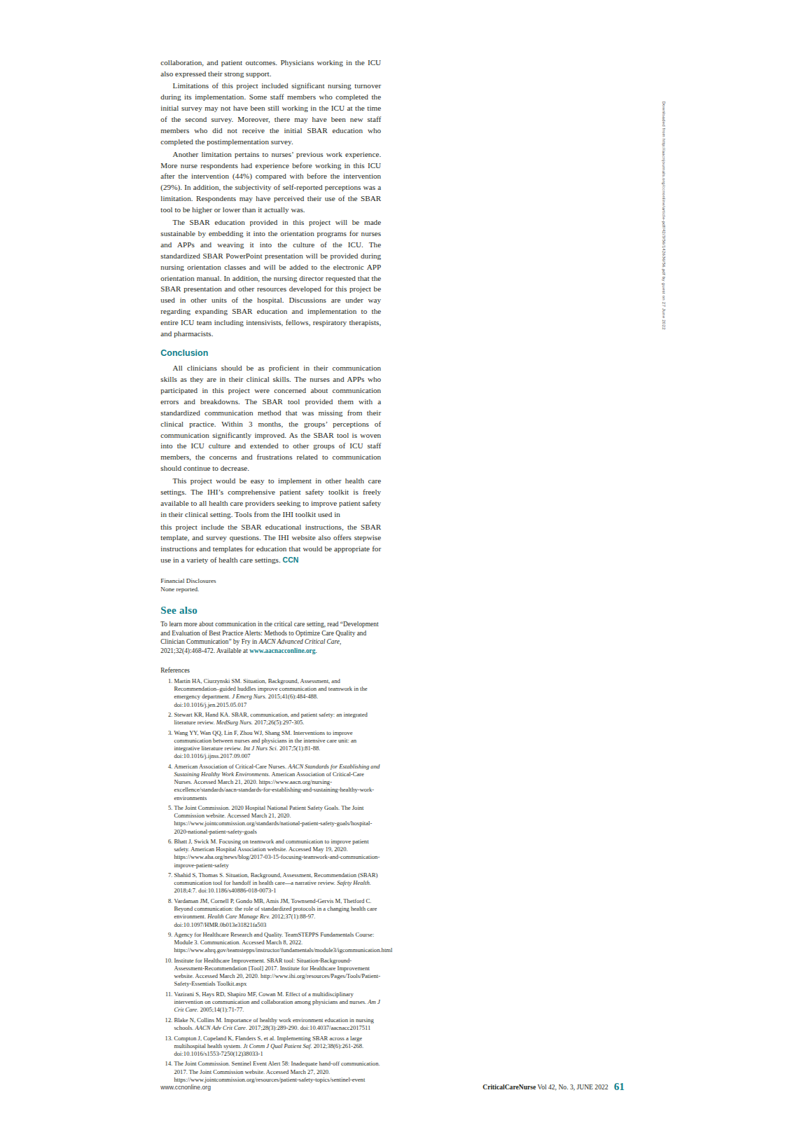Downloaded from http://aacnjournals.org/ccnonline/article-pdf/42/3/56/142636/56.pdf by guest on 27 June 2022
collaboration, and patient outcomes. Physicians working in the ICU also expressed their strong support.
Limitations of this project included significant nursing turnover during its implementation. Some staff members who completed the initial survey may not have been still working in the ICU at the time of the second survey. Moreover, there may have been new staff members who did not receive the initial SBAR education who completed the postimplementation survey.
Another limitation pertains to nurses’ previous work experience. More nurse respondents had experience before working in this ICU after the intervention (44%) compared with before the intervention (29%). In addition, the subjectivity of self-reported perceptions was a limitation. Respondents may have perceived their use of the SBAR tool to be higher or lower than it actually was.
The SBAR education provided in this project will be made sustainable by embedding it into the orientation programs for nurses and APPs and weaving it into the culture of the ICU. The standardized SBAR PowerPoint presentation will be provided during nursing orientation classes and will be added to the electronic APP orientation manual. In addition, the nursing director requested that the SBAR presentation and other resources developed for this project be used in other units of the hospital. Discussions are under way regarding expanding SBAR education and implementation to the entire ICU team including intensivists, fellows, respiratory therapists, and pharmacists.
Conclusion
All clinicians should be as proficient in their communication skills as they are in their clinical skills. The nurses and APPs who participated in this project were concerned about communication errors and breakdowns. The SBAR tool provided them with a standardized communication method that was missing from their clinical practice. Within 3 months, the groups’ perceptions of communication significantly improved. As the SBAR tool is woven into the ICU culture and extended to other groups of ICU staff members, the concerns and frustrations related to communication should continue to decrease.
This project would be easy to implement in other health care settings. The IHI’s comprehensive patient safety toolkit is freely available to all health care providers seeking to improve patient safety in their clinical setting. Tools from the IHI toolkit used in
this project include the SBAR educational instructions, the SBAR template, and survey questions. The IHI website also offers stepwise instructions and templates for education that would be appropriate for use in a variety of health care settings. CCN
Financial Disclosures
None reported.
See also
To learn more about communication in the critical care setting, read “Development and Evaluation of Best Practice Alerts: Methods to Optimize Care Quality and Clinician Communication” by Fry in AACN Advanced Critical Care, 2021;32(4):468-472. Available at www.aacnacconline.org.
References
Martin HA, Ciurzynski SM. Situation, Background, Assessment, and Recommendation–guided huddles improve communication and teamwork in the emergency department. J Emerg Nurs. 2015;41(6):484-488. doi:10.1016/j.jen.2015.05.017
Stewart KR, Hand KA. SBAR, communication, and patient safety: an integrated literature review. MedSurg Nurs. 2017;26(5):297-305.
Wang YY, Wan QQ, Lin F, Zhou WJ, Shang SM. Interventions to improve communication between nurses and physicians in the intensive care unit: an integrative literature review. Int J Nurs Sci. 2017;5(1):81-88. doi:10.1016/j.ijnss.2017.09.007
American Association of Critical-Care Nurses. AACN Standards for Establishing and Sustaining Healthy Work Environments. American Association of Critical-Care Nurses. Accessed March 21, 2020. https://www.aacn.org/nursing-excellence/standards/aacn-standards-for-establishing-and-sustaining-healthy-work-environments
The Joint Commission. 2020 Hospital National Patient Safety Goals. The Joint Commission website. Accessed March 21, 2020. https://www.jointcommission.org/standards/national-patient-safety-goals/hospital-2020-national-patient-safety-goals
Bhatt J, Swick M. Focusing on teamwork and communication to improve patient safety. American Hospital Association website. Accessed May 19, 2020. https://www.aha.org/news/blog/2017-03-15-focusing-teamwork-and-communication-improve-patient-safety
Shahid S, Thomas S. Situation, Background, Assessment, Recommendation (SBAR) communication tool for handoff in health care—a narrative review. Safety Health. 2018;4:7. doi:10.1186/s40886-018-0073-1
Vardaman JM, Cornell P, Gondo MB, Amis JM, Townsend-Gervis M, Thetford C. Beyond communication: the role of standardized protocols in a changing health care environment. Health Care Manage Rev. 2012;37(1):88-97. doi:10.1097/HMR.0b013e31821fa503
Agency for Healthcare Research and Quality. TeamSTEPPS Fundamentals Course: Module 3. Communication. Accessed March 8, 2022. https://www.ahrq.gov/teamstepps/instructor/fundamentals/module3/igcommunication.html
Institute for Healthcare Improvement. SBAR tool: Situation-Background-Assessment-Recommendation [Tool] 2017. Institute for Healthcare Improvement website. Accessed March 20, 2020. http://www.ihi.org/resources/Pages/Tools/Patient-Safety-Essentials Toolkit.aspx
Vazirani S, Hays RD, Shapiro MF, Cowan M. Effect of a multidisciplinary intervention on communication and collaboration among physicians and nurses. Am J Crit Care. 2005;14(1):71-77.
Blake N, Collins M. Importance of healthy work environment education in nursing schools. AACN Adv Crit Care. 2017;28(3):289-290. doi:10.4037/aacnacc2017511
Compton J, Copeland K, Flanders S, et al. Implementing SBAR across a large multihospital health system. Jt Comm J Qual Patient Saf. 2012;38(6):261-268. doi:10.1016/s1553-7250(12)38033-1
The Joint Commission. Sentinel Event Alert 58: Inadequate hand-off communication. 2017. The Joint Commission website. Accessed March 27, 2020. https://www.jointcommission.org/resources/patient-safety-topics/sentinel-event
www.ccnonline.org
CriticalCareNurse Vol 42, No. 3, JUNE 2022 61